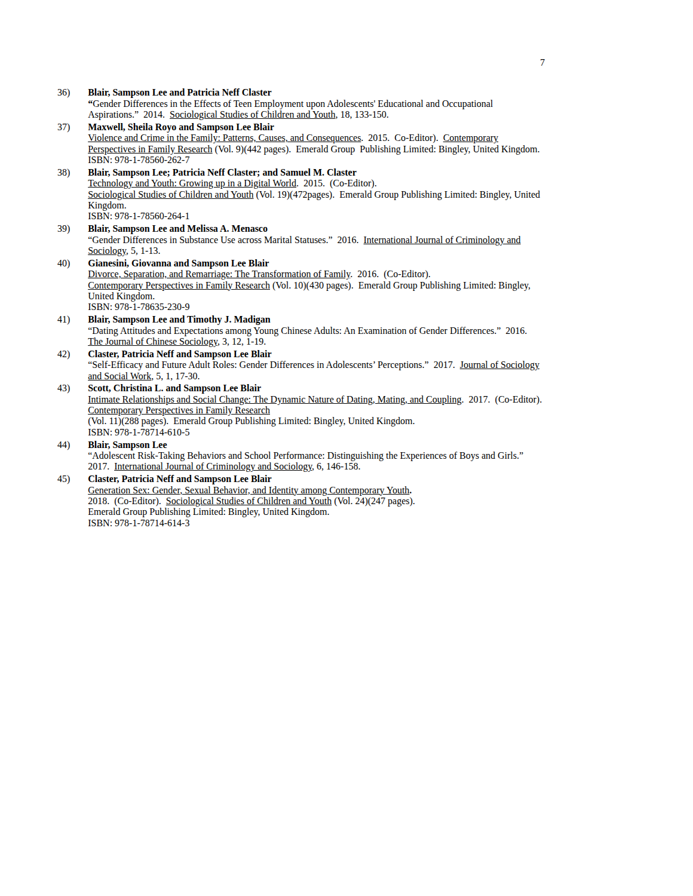7
36) Blair, Sampson Lee and Patricia Neff Claster
“Gender Differences in the Effects of Teen Employment upon Adolescents' Educational and Occupational Aspirations.” 2014. Sociological Studies of Children and Youth, 18, 133-150.
37) Maxwell, Sheila Royo and Sampson Lee Blair
Violence and Crime in the Family: Patterns, Causes, and Consequences. 2015. Co-Editor). Contemporary Perspectives in Family Research (Vol. 9)(442 pages). Emerald Group Publishing Limited: Bingley, United Kingdom.
ISBN: 978-1-78560-262-7
38) Blair, Sampson Lee; Patricia Neff Claster; and Samuel M. Claster
Technology and Youth: Growing up in a Digital World. 2015. (Co-Editor).
Sociological Studies of Children and Youth (Vol. 19)(472pages). Emerald Group Publishing Limited: Bingley, United Kingdom.
ISBN: 978-1-78560-264-1
39) Blair, Sampson Lee and Melissa A. Menasco
“Gender Differences in Substance Use across Marital Statuses.” 2016. International Journal of Criminology and Sociology, 5, 1-13.
40) Gianesini, Giovanna and Sampson Lee Blair
Divorce, Separation, and Remarriage: The Transformation of Family. 2016. (Co-Editor).
Contemporary Perspectives in Family Research (Vol. 10)(430 pages). Emerald Group Publishing Limited: Bingley, United Kingdom.
ISBN: 978-1-78635-230-9
41) Blair, Sampson Lee and Timothy J. Madigan
“Dating Attitudes and Expectations among Young Chinese Adults: An Examination of Gender Differences.” 2016. The Journal of Chinese Sociology, 3, 12, 1-19.
42) Claster, Patricia Neff and Sampson Lee Blair
“Self-Efficacy and Future Adult Roles: Gender Differences in Adolescents’ Perceptions.” 2017. Journal of Sociology and Social Work, 5, 1, 17-30.
43) Scott, Christina L. and Sampson Lee Blair
Intimate Relationships and Social Change: The Dynamic Nature of Dating, Mating, and Coupling. 2017. (Co-Editor). Contemporary Perspectives in Family Research
(Vol. 11)(288 pages). Emerald Group Publishing Limited: Bingley, United Kingdom.
ISBN: 978-1-78714-610-5
44) Blair, Sampson Lee
“Adolescent Risk-Taking Behaviors and School Performance: Distinguishing the Experiences of Boys and Girls.” 2017. International Journal of Criminology and Sociology, 6, 146-158.
45) Claster, Patricia Neff and Sampson Lee Blair
Generation Sex: Gender, Sexual Behavior, and Identity among Contemporary Youth.
2018. (Co-Editor). Sociological Studies of Children and Youth (Vol. 24)(247 pages).
Emerald Group Publishing Limited: Bingley, United Kingdom.
ISBN: 978-1-78714-614-3